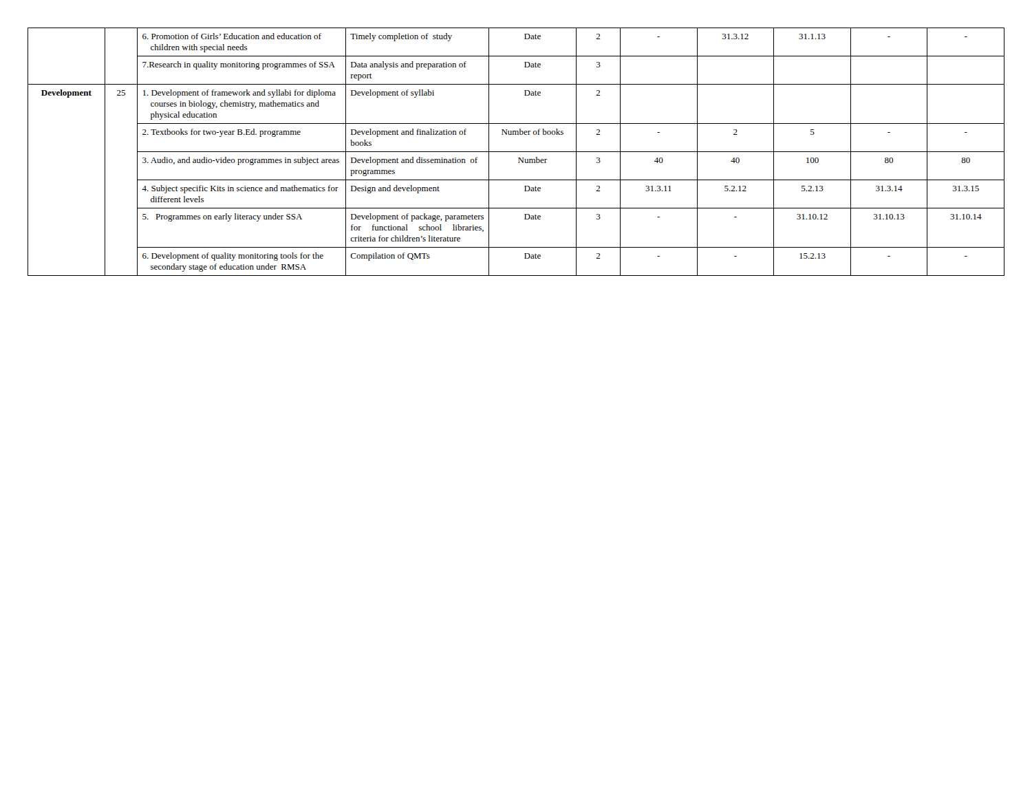| | | 6. Promotion of Girls’ Education and education of children with special needs | Timely completion of study | Date | 2 | - | 31.3.12 | 31.1.13 | - | - |
| 7.Research in quality monitoring programmes of SSA | Data analysis and preparation of report | Date | 3 | | | | | |
| Development | 25 | 1. Development of framework and syllabi for diploma courses in biology, chemistry, mathematics and physical education | Development of syllabi | Date | 2 | | | | | |
| 2. Textbooks for two-year B.Ed. programme | Development and finalization of books | Number of books | 2 | - | 2 | 5 | - | - |
| 3. Audio, and audio-video programmes in subject areas | Development and dissemination of programmes | Number | 3 | 40 | 40 | 100 | 80 | 80 |
| 4. Subject specific Kits in science and mathematics for different levels | Design and development | Date | 2 | 31.3.11 | 5.2.12 | 5.2.13 | 31.3.14 | 31.3.15 |
| 5. Programmes on early literacy under SSA | Development of package, parameters for functional school libraries, criteria for children’s literature | Date | 3 | - | - | 31.10.12 | 31.10.13 | 31.10.14 |
| 6. Development of quality monitoring tools for the secondary stage of education under RMSA | Compilation of QMTs | Date | 2 | - | - | 15.2.13 | - | - |